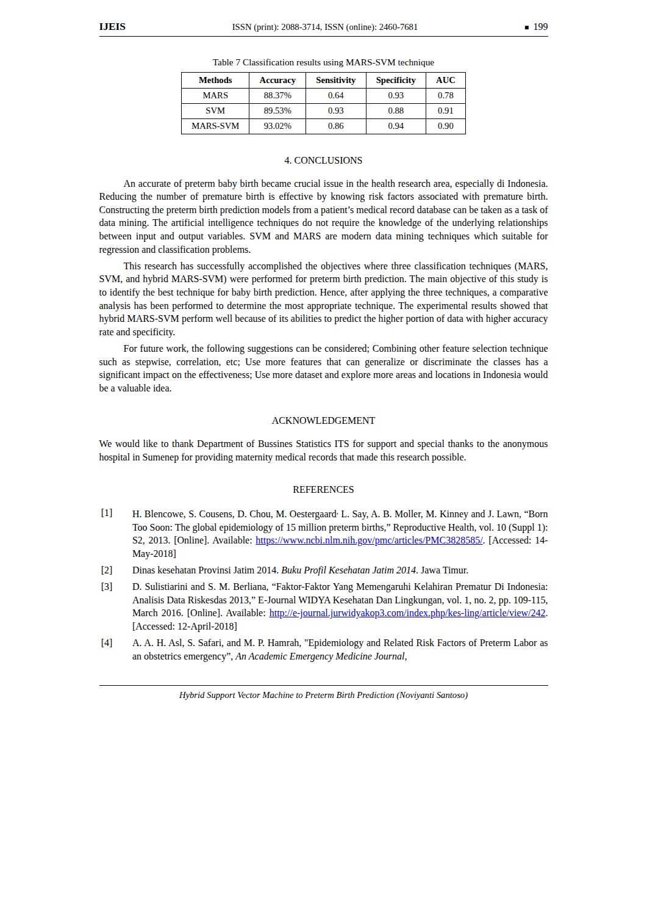IJEIS
ISSN (print): 2088-3714, ISSN (online): 2460-7681
■199
Table 7 Classification results using MARS-SVM technique
| Methods | Accuracy | Sensitivity | Specificity | AUC |
| --- | --- | --- | --- | --- |
| MARS | 88.37% | 0.64 | 0.93 | 0.78 |
| SVM | 89.53% | 0.93 | 0.88 | 0.91 |
| MARS-SVM | 93.02% | 0.86 | 0.94 | 0.90 |
4. CONCLUSIONS
An accurate of preterm baby birth became crucial issue in the health research area, especially di Indonesia. Reducing the number of premature birth is effective by knowing risk factors associated with premature birth. Constructing the preterm birth prediction models from a patient’s medical record database can be taken as a task of data mining. The artificial intelligence techniques do not require the knowledge of the underlying relationships between input and output variables. SVM and MARS are modern data mining techniques which suitable for regression and classification problems.
This research has successfully accomplished the objectives where three classification techniques (MARS, SVM, and hybrid MARS-SVM) were performed for preterm birth prediction. The main objective of this study is to identify the best technique for baby birth prediction. Hence, after applying the three techniques, a comparative analysis has been performed to determine the most appropriate technique. The experimental results showed that hybrid MARS-SVM perform well because of its abilities to predict the higher portion of data with higher accuracy rate and specificity.
For future work, the following suggestions can be considered; Combining other feature selection technique such as stepwise, correlation, etc; Use more features that can generalize or discriminate the classes has a significant impact on the effectiveness; Use more dataset and explore more areas and locations in Indonesia would be a valuable idea.
ACKNOWLEDGEMENT
We would like to thank Department of Bussines Statistics ITS for support and special thanks to the anonymous hospital in Sumenep for providing maternity medical records that made this research possible.
REFERENCES
[1]
H. Blencowe, S. Cousens, D. Chou, M. Oestergaard, L. Say, A. B. Moller, M. Kinney and J. Lawn, “Born Too Soon: The global epidemiology of 15 million preterm births,” Reproductive Health, vol. 10 (Suppl 1): S2, 2013. [Online]. Available: https://www.ncbi.nlm.nih.gov/pmc/articles/PMC3828585/. [Accessed: 14-May-2018]
[2]
Dinas kesehatan Provinsi Jatim 2014. Buku Profil Kesehatan Jatim 2014. Jawa Timur.
[3]
D. Sulistiarini and S. M. Berliana, “Faktor-Faktor Yang Memengaruhi Kelahiran Prematur Di Indonesia: Analisis Data Riskesdas 2013,” E-Journal WIDYA Kesehatan Dan Lingkungan, vol. 1, no. 2, pp. 109-115, March 2016. [Online]. Available: http://e-journal.jurwidyakop3.com/index.php/kes-ling/article/view/242. [Accessed: 12-April-2018]
[4]
A. A. H. Asl, S. Safari, and M. P. Hamrah, "Epidemiology and Related Risk Factors of Preterm Labor as an obstetrics emergency”, An Academic Emergency Medicine Journal,
Hybrid Support Vector Machine to Preterm Birth Prediction (Noviyanti Santoso)